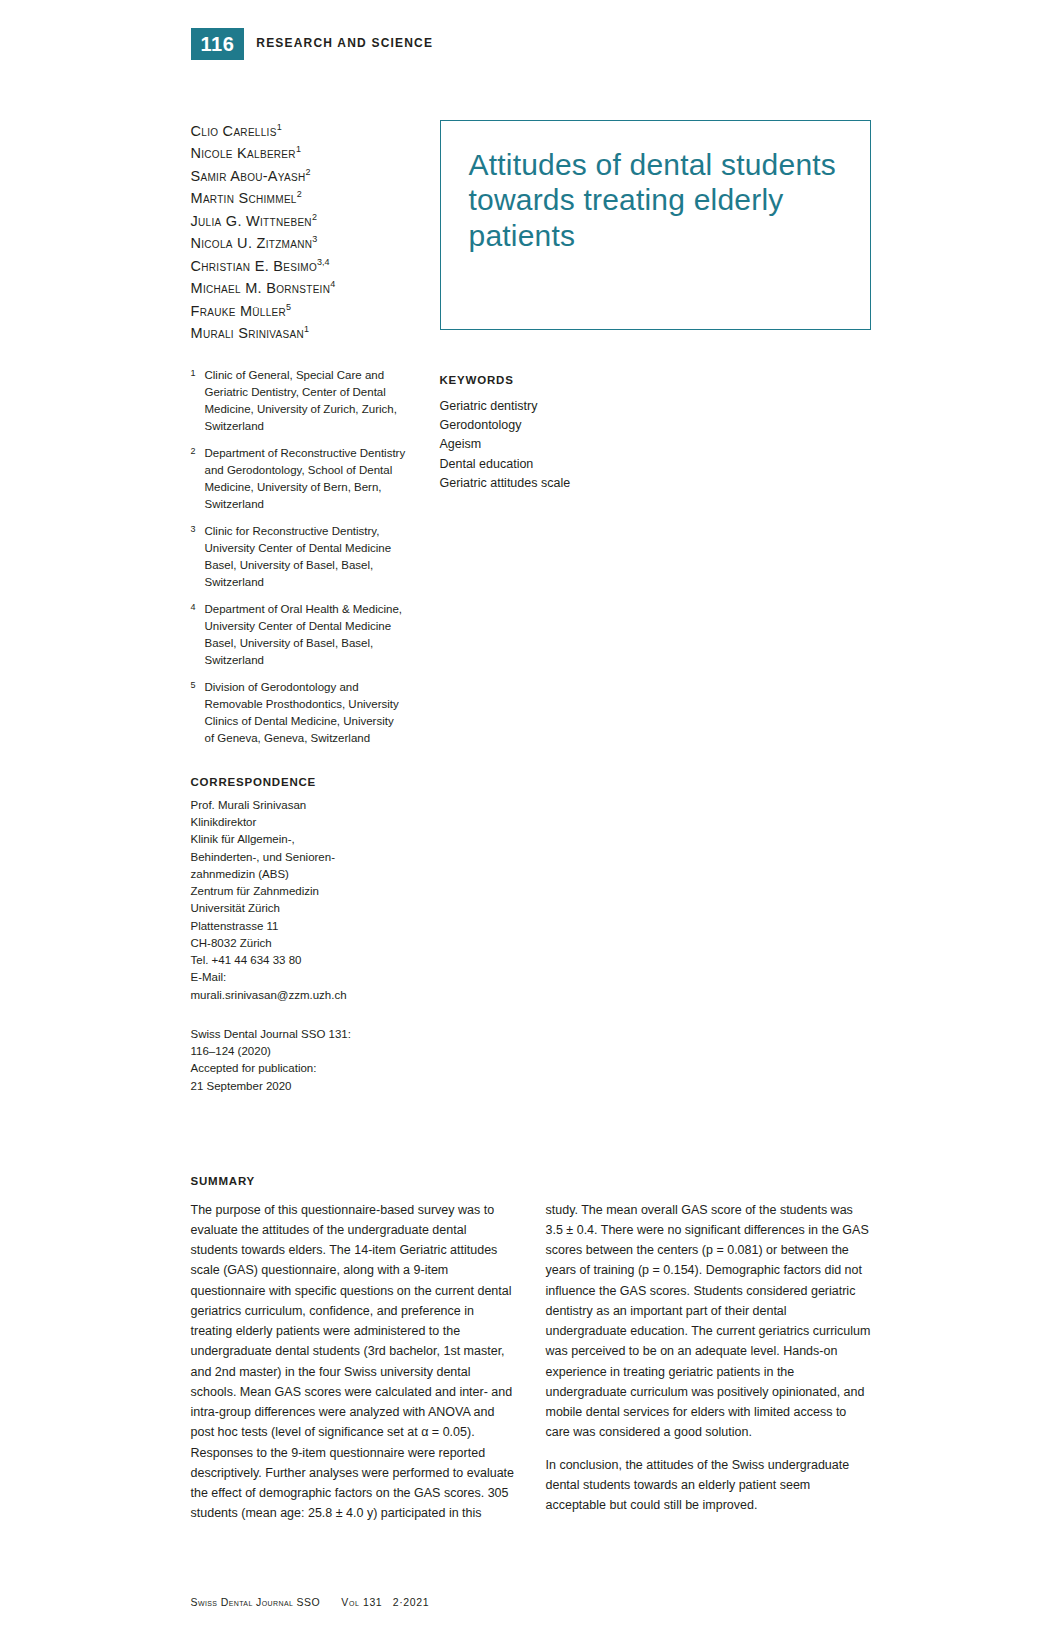116
Research and Science
Clio Carellis1
Nicole Kalberer1
Samir Abou-Ayash2
Martin Schimmel2
Julia G. Wittneben2
Nicola U. Zitzmann3
Christian E. Besimo3,4
Michael M. Bornstein4
Frauke Müller5
Murali Srinivasan1
1 Clinic of General, Special Care and Geriatric Dentistry, Center of Dental Medicine, University of Zurich, Zurich, Switzerland
2 Department of Reconstructive Dentistry and Gerodontology, School of Dental Medicine, University of Bern, Bern, Switzerland
3 Clinic for Reconstructive Dentistry, University Center of Dental Medicine Basel, University of Basel, Basel, Switzerland
4 Department of Oral Health & Medicine, University Center of Dental Medicine Basel, University of Basel, Basel, Switzerland
5 Division of Gerodontology and Removable Prosthodontics, University Clinics of Dental Medicine, University of Geneva, Geneva, Switzerland
Correspondence
Prof. Murali Srinivasan Klinikdirektor
Klinik für Allgemein-,
Behinderten-, und Senioren-
zahnmedizin (ABS)
Zentrum für Zahnmedizin
Universität Zürich
Plattenstrasse 11
CH-8032 Zürich
Tel. +41 44 634 33 80
E-Mail:
murali.srinivasan@zzm.uzh.ch
Swiss Dental Journal SSO 131:
116–124 (2020)
Accepted for publication:
21 September 2020
Attitudes of dental students towards treating elderly patients
Keywords
Geriatric dentistry
Gerodontology
Ageism
Dental education
Geriatric attitudes scale
Summary
The purpose of this questionnaire-based survey was to evaluate the attitudes of the undergraduate dental students towards elders. The 14-item Geriatric attitudes scale (GAS) questionnaire, along with a 9-item questionnaire with specific questions on the current dental geriatrics curriculum, confidence, and preference in treating elderly patients were administered to the undergraduate dental students (3rd bachelor, 1st master, and 2nd master) in the four Swiss university dental schools. Mean GAS scores were calculated and inter- and intra-group differences were analyzed with ANOVA and post hoc tests (level of significance set at α = 0.05). Responses to the 9-item questionnaire were reported descriptively. Further analyses were performed to evaluate the effect of demographic factors on the GAS scores. 305 students (mean age: 25.8 ± 4.0 y) participated in this study. The mean overall GAS score of the students was 3.5 ± 0.4. There were no significant differences in the GAS scores between the centers (p = 0.081) or between the years of training (p = 0.154). Demographic factors did not influence the GAS scores. Students considered geriatric dentistry as an important part of their dental undergraduate education. The current geriatrics curriculum was perceived to be on an adequate level. Hands-on experience in treating geriatric patients in the undergraduate curriculum was positively opinionated, and mobile dental services for elders with limited access to care was considered a good solution.
In conclusion, the attitudes of the Swiss undergraduate dental students towards an elderly patient seem acceptable but could still be improved.
Swiss Dental Journal SSO Vol 131 2·2021